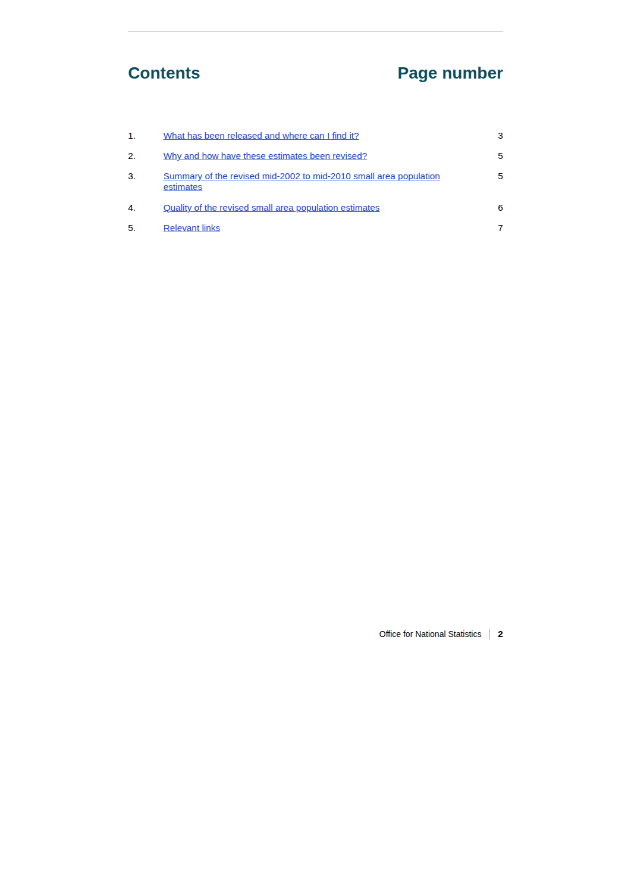Contents Page number
| 1. | What has been released and where can I find it? | 3 |
| 2. | Why and how have these estimates been revised? | 5 |
| 3. | Summary of the revised mid-2002 to mid-2010 small area population estimates | 5 |
| 4. | Quality of the revised small area population estimates | 6 |
| 5. | Relevant links | 7 |
Office for National Statistics 2